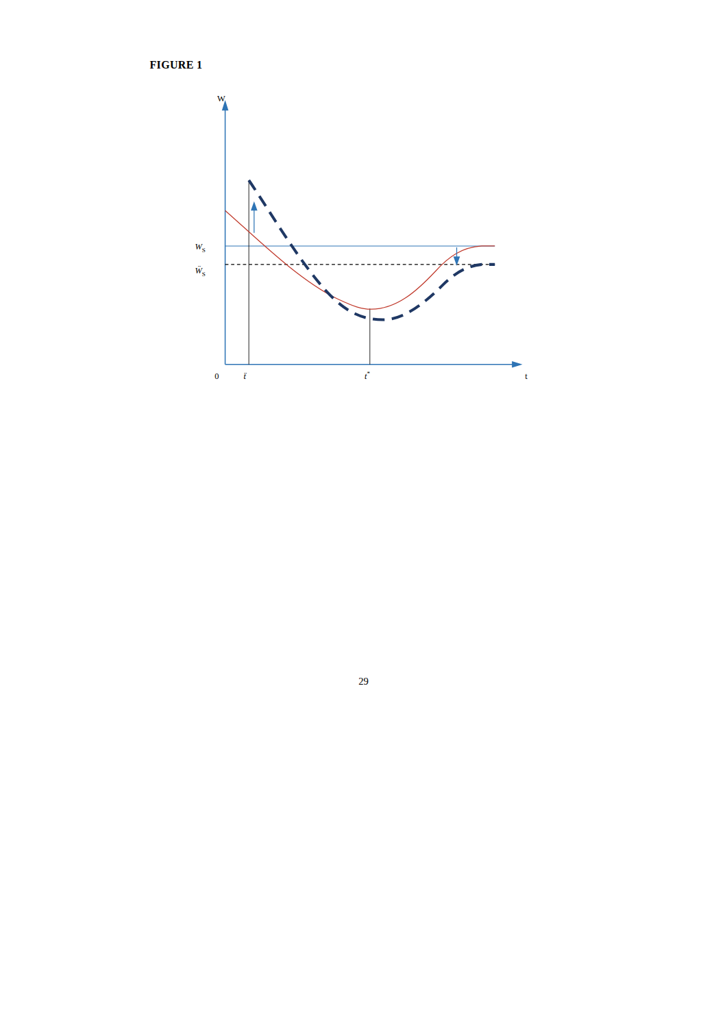FIGURE 1
W WS ẄS 0 ẗ t* t
29